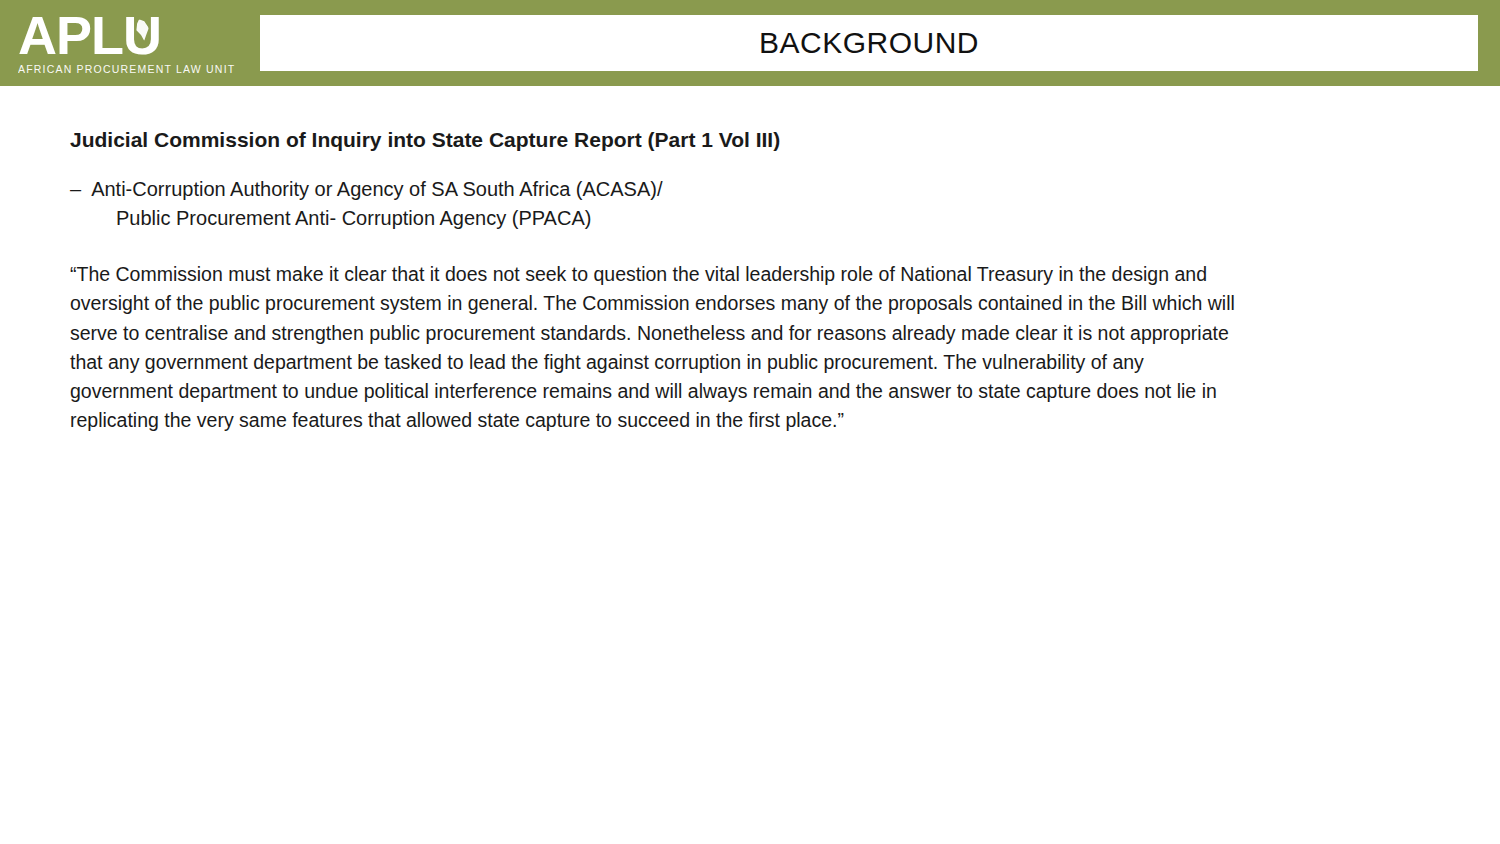APLU
African Procurement Law Unit
BACKGROUND
Judicial Commission of Inquiry into State Capture Report (Part 1 Vol III)
– Anti-Corruption Authority or Agency of SA South Africa (ACASA)/
Public Procurement Anti- Corruption Agency (PPACA)
“The Commission must make it clear that it does not seek to question the vital leadership role of National Treasury in the design and oversight of the public procurement system in general. The Commission endorses many of the proposals contained in the Bill which will serve to centralise and strengthen public procurement standards. Nonetheless and for reasons already made clear it is not appropriate that any government department be tasked to lead the fight against corruption in public procurement. The vulnerability of any government department to undue political interference remains and will always remain and the answer to state capture does not lie in replicating the very same features that allowed state capture to succeed in the first place.”